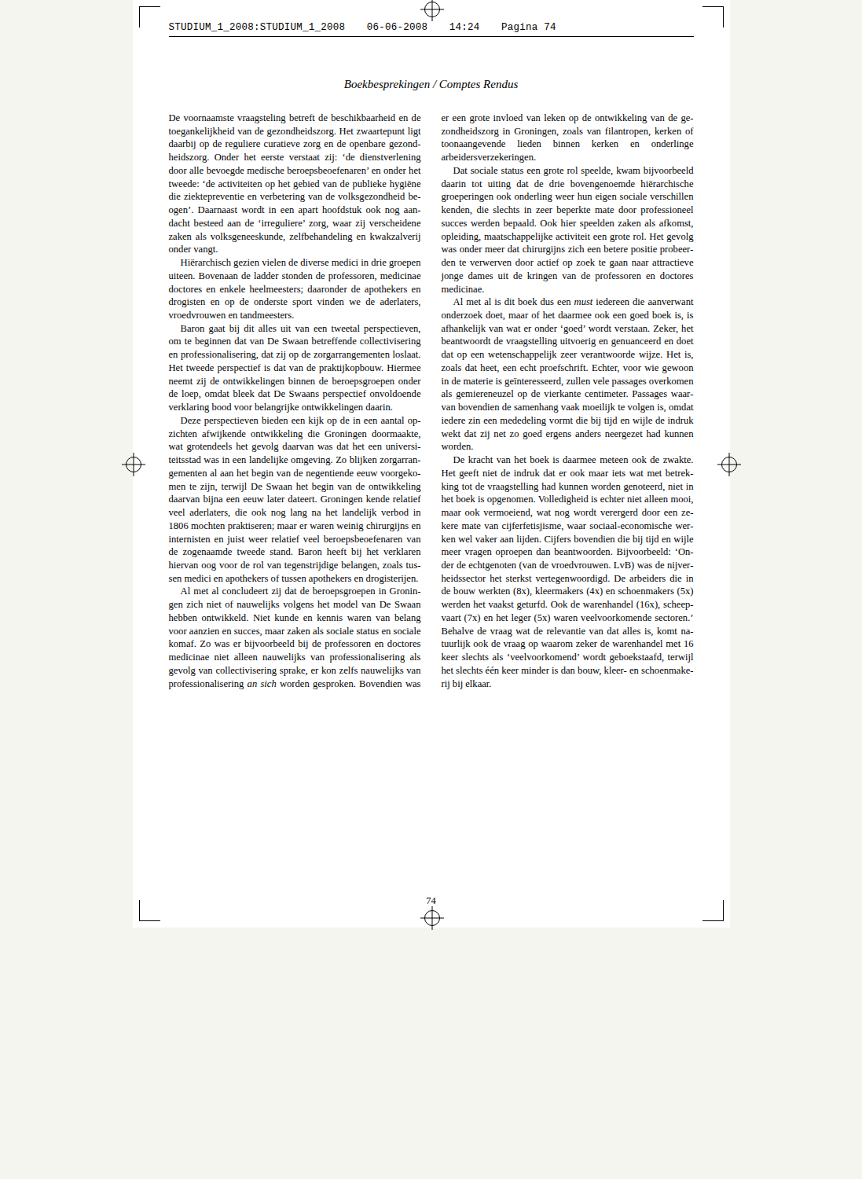STUDIUM_1_2008:STUDIUM_1_2008 06-06-2008 14:24 Pagina 74
Boekbesprekingen / Comptes Rendus
De voornaamste vraagsteling betreft de beschikbaarheid en de toegankelijkheid van de gezondheidszorg. Het zwaartepunt ligt daarbij op de reguliere curatieve zorg en de openbare gezondheidszorg. Onder het eerste verstaat zij: ‘de dienstverlening door alle bevoegde medische beroepsbeoefenaren’ en onder het tweede: ‘de activiteiten op het gebied van de publieke hygiëne die ziektepreventie en verbetering van de volksgezondheid beogen’. Daarnaast wordt in een apart hoofdstuk ook nog aandacht besteed aan de ‘irreguliere’ zorg, waar zij verscheidene zaken als volksgeneeskunde, zelfbehandeling en kwakzalverij onder vangt.
Hiërarchisch gezien vielen de diverse medici in drie groepen uiteen. Bovenaan de ladder stonden de professoren, medicinae doctores en enkele heelmeesters; daaronder de apothekers en drogisten en op de onderste sport vinden we de aderlaters, vroedvrouwen en tandmeesters.
Baron gaat bij dit alles uit van een tweetal perspectieven, om te beginnen dat van De Swaan betreffende collectivisering en professionalisering, dat zij op de zorgarrangementen loslaat. Het tweede perspectief is dat van de praktijkopbouw. Hiermee neemt zij de ontwikkelingen binnen de beroepsgroepen onder de loep, omdat bleek dat De Swaans perspectief onvoldoende verklaring bood voor belangrijke ontwikkelingen daarin.
Deze perspectieven bieden een kijk op de in een aantal opzichten afwijkende ontwikkeling die Groningen doormaakte, wat grotendeels het gevolg daarvan was dat het een universiteitsstad was in een landelijke omgeving. Zo blijken zorgarrangementen al aan het begin van de negentiende eeuw voorgekomen te zijn, terwijl De Swaan het begin van de ontwikkeling daarvan bijna een eeuw later dateert. Groningen kende relatief veel aderlaters, die ook nog lang na het landelijk verbod in 1806 mochten praktiseren; maar er waren weinig chirurgijns en internisten en juist weer relatief veel beroepsbeoefenaren van de zogenaamde tweede stand. Baron heeft bij het verklaren hiervan oog voor de rol van tegenstrijdige belangen, zoals tussen medici en apothekers of tussen apothekers en drogisterijen.
Al met al concludeert zij dat de beroepsgroepen in Groningen zich niet of nauwelijks volgens het model van De Swaan hebben ontwikkeld. Niet kunde en kennis waren van belang voor aanzien en succes, maar zaken als sociale status en sociale komaf. Zo was er bijvoorbeeld bij de professoren en doctores medicinae niet alleen nauwelijks van professionalisering als gevolg van collectivisering sprake, er kon zelfs nauwelijks van professionalisering an sich worden gesproken. Bovendien was er een grote invloed van leken op de ontwikkeling van de gezondheidszorg in Groningen, zoals van filantropen, kerken of toonaangevende lieden binnen kerken en onderlinge arbeidersverzekeringen.
Dat sociale status een grote rol speelde, kwam bijvoorbeeld daarin tot uiting dat de drie bovengenoemde hiërarchische groeperingen ook onderling weer hun eigen sociale verschillen kenden, die slechts in zeer beperkte mate door professioneel succes werden bepaald. Ook hier speelden zaken als afkomst, opleiding, maatschappelijke activiteit een grote rol. Het gevolg was onder meer dat chirurgijns zich een betere positie probeerden te verwerven door actief op zoek te gaan naar attractieve jonge dames uit de kringen van de professoren en doctores medicinae.
Al met al is dit boek dus een must iedereen die aanverwant onderzoek doet, maar of het daarmee ook een goed boek is, is afhankelijk van wat er onder ‘goed’ wordt verstaan. Zeker, het beantwoordt de vraagstelling uitvoerig en genuanceerd en doet dat op een wetenschappelijk zeer verantwoorde wijze. Het is, zoals dat heet, een echt proefschrift. Echter, voor wie gewoon in de materie is geïnteresseerd, zullen vele passages overkomen als gemiereneuzel op de vierkante centimeter. Passages waarvan bovendien de samenhang vaak moeilijk te volgen is, omdat iedere zin een mededeling vormt die bij tijd en wijle de indruk wekt dat zij net zo goed ergens anders neergezet had kunnen worden.
De kracht van het boek is daarmee meteen ook de zwakte. Het geeft niet de indruk dat er ook maar iets wat met betrekking tot de vraagstelling had kunnen worden genoteerd, niet in het boek is opgenomen. Volledigheid is echter niet alleen mooi, maar ook vermoeiend, wat nog wordt verergerd door een zekere mate van cijferfetisjisme, waar sociaal-economische werken wel vaker aan lijden. Cijfers bovendien die bij tijd en wijle meer vragen oproepen dan beantwoorden. Bijvoorbeeld: ‘Onder de echtgenoten (van de vroedvrouwen. LvB) was de nijverheidssector het sterkst vertegenwoordigd. De arbeiders die in de bouw werkten (8x), kleermakers (4x) en schoenmakers (5x) werden het vaakst geturfd. Ook de warenhandel (16x), scheepvaart (7x) en het leger (5x) waren veelvoorkomende sectoren.’ Behalve de vraag wat de relevantie van dat alles is, komt natuurlijk ook de vraag op waarom zeker de warenhandel met 16 keer slechts als ‘veelvoorkomend’ wordt geboekstaafd, terwijl het slechts één keer minder is dan bouw, kleer- en schoenmakerij bij elkaar.
74